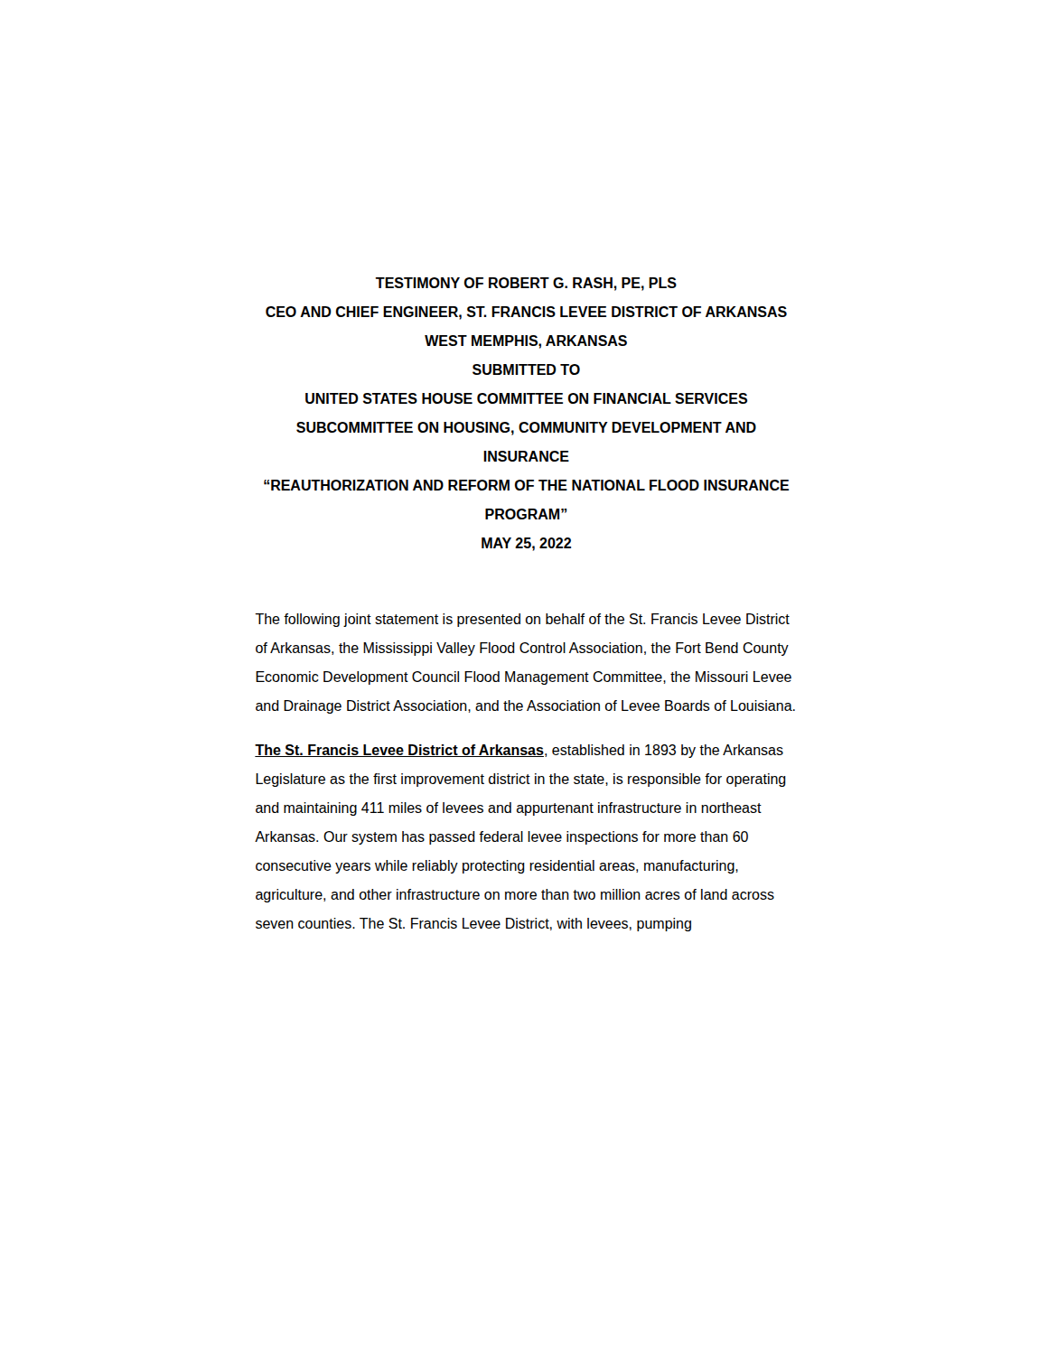TESTIMONY OF ROBERT G. RASH, PE, PLS
CEO AND CHIEF ENGINEER, ST. FRANCIS LEVEE DISTRICT OF ARKANSAS
WEST MEMPHIS, ARKANSAS
SUBMITTED TO
UNITED STATES HOUSE COMMITTEE ON FINANCIAL SERVICES
SUBCOMMITTEE ON HOUSING, COMMUNITY DEVELOPMENT AND INSURANCE
“REAUTHORIZATION AND REFORM OF THE NATIONAL FLOOD INSURANCE PROGRAM”
MAY 25, 2022
The following joint statement is presented on behalf of the St. Francis Levee District of Arkansas, the Mississippi Valley Flood Control Association, the Fort Bend County Economic Development Council Flood Management Committee, the Missouri Levee and Drainage District Association, and the Association of Levee Boards of Louisiana.
The St. Francis Levee District of Arkansas, established in 1893 by the Arkansas Legislature as the first improvement district in the state, is responsible for operating and maintaining 411 miles of levees and appurtenant infrastructure in northeast Arkansas. Our system has passed federal levee inspections for more than 60 consecutive years while reliably protecting residential areas, manufacturing, agriculture, and other infrastructure on more than two million acres of land across seven counties. The St. Francis Levee District, with levees, pumping